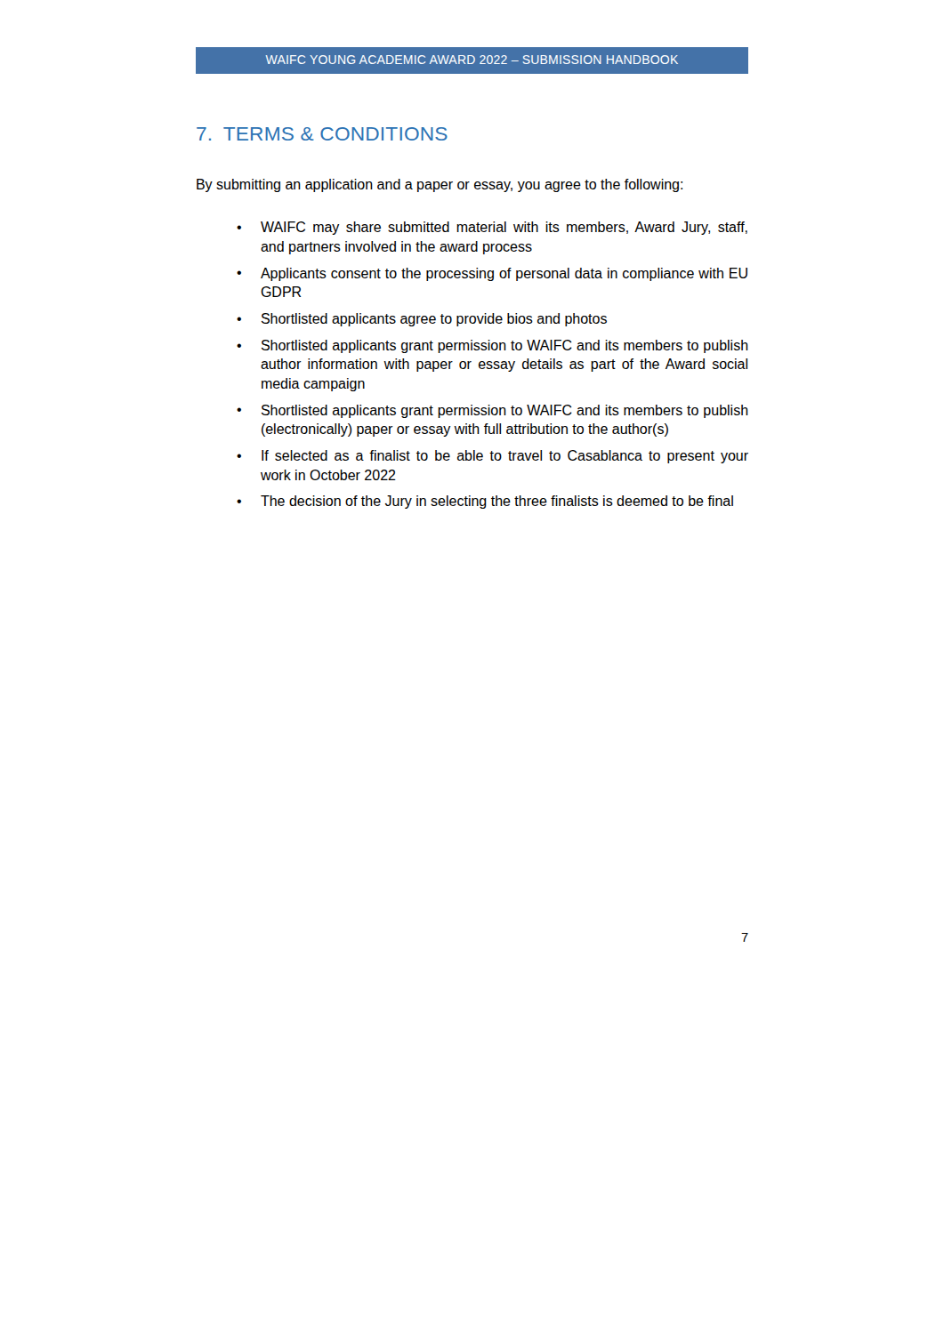WAIFC YOUNG ACADEMIC AWARD 2022 – SUBMISSION HANDBOOK
7. TERMS & CONDITIONS
By submitting an application and a paper or essay, you agree to the following:
WAIFC may share submitted material with its members, Award Jury, staff, and partners involved in the award process
Applicants consent to the processing of personal data in compliance with EU GDPR
Shortlisted applicants agree to provide bios and photos
Shortlisted applicants grant permission to WAIFC and its members to publish author information with paper or essay details as part of the Award social media campaign
Shortlisted applicants grant permission to WAIFC and its members to publish (electronically) paper or essay with full attribution to the author(s)
If selected as a finalist to be able to travel to Casablanca to present your work in October 2022
The decision of the Jury in selecting the three finalists is deemed to be final
7